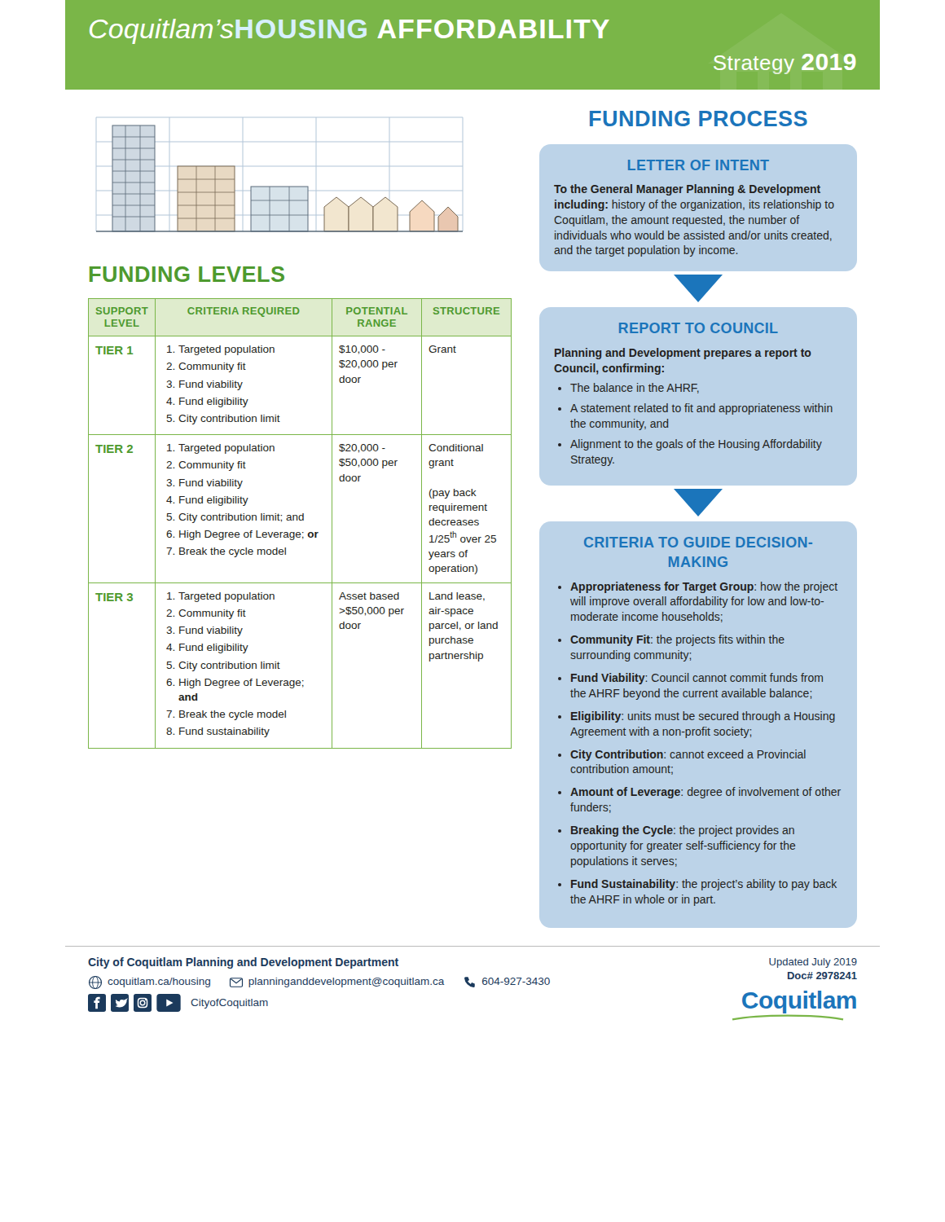Coquitlam’s HOUSING AFFORDABILITY
Strategy 2019
FUNDING LEVELS
| SUPPORT LEVEL | CRITERIA REQUIRED | POTENTIAL RANGE | STRUCTURE |
| --- | --- | --- | --- |
| TIER 1 | Targeted population Community fit Fund viability Fund eligibility City contribution limit | $10,000 - $20,000 per door | Grant |
| TIER 2 | Targeted population Community fit Fund viability Fund eligibility City contribution limit; and High Degree of Leverage; or Break the cycle model | $20,000 - $50,000 per door | Conditional grant (pay back requirement decreases 1/25 th over 25 years of operation) |
| TIER 3 | Targeted population Community fit Fund viability Fund eligibility City contribution limit High Degree of Leverage; and Break the cycle model Fund sustainability | Asset based >$50,000 per door | Land lease, air-space parcel, or land purchase partnership |
FUNDING PROCESS
LETTER OF INTENT
To the General Manager Planning & Development including: history of the organization, its relationship to Coquitlam, the amount requested, the number of individuals who would be assisted and/or units created, and the target population by income.
REPORT TO COUNCIL
Planning and Development prepares a report to Council, confirming:
The balance in the AHRF,
A statement related to fit and appropriateness within the community, and
Alignment to the goals of the Housing Affordability Strategy.
CRITERIA TO GUIDE DECISION-MAKING
Appropriateness for Target Group: how the project will improve overall affordability for low and low-to-moderate income households;
Community Fit: the projects fits within the surrounding community;
Fund Viability: Council cannot commit funds from the AHRF beyond the current available balance;
Eligibility: units must be secured through a Housing Agreement with a non-profit society;
City Contribution: cannot exceed a Provincial contribution amount;
Amount of Leverage: degree of involvement of other funders;
Breaking the Cycle: the project provides an opportunity for greater self-sufficiency for the populations it serves;
Fund Sustainability: the project’s ability to pay back the AHRF in whole or in part.
City of Coquitlam Planning and Development Department
coquitlam.ca/housing planninganddevelopment@coquitlam.ca 604-927-3430
CityofCoquitlam
Updated July 2019
Doc# 2978241
Coquitlam